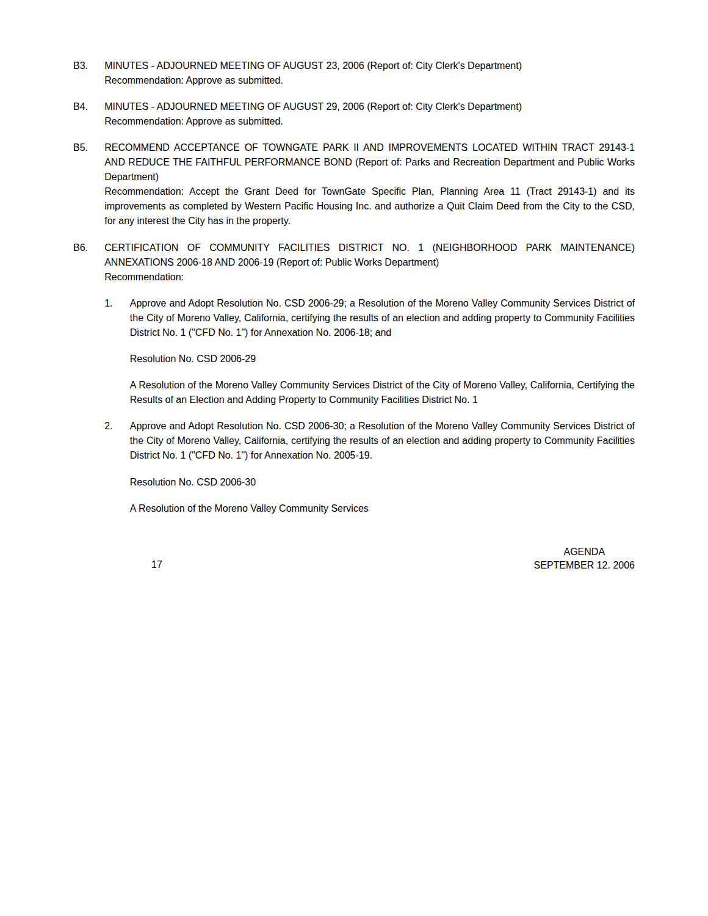B3.
MINUTES - ADJOURNED MEETING OF AUGUST 23, 2006 (Report of: City Clerk's Department)
Recommendation: Approve as submitted.
B4.
MINUTES - ADJOURNED MEETING OF AUGUST 29, 2006 (Report of: City Clerk's Department)
Recommendation: Approve as submitted.
B5.
RECOMMEND ACCEPTANCE OF TOWNGATE PARK II AND IMPROVEMENTS LOCATED WITHIN TRACT 29143-1 AND REDUCE THE FAITHFUL PERFORMANCE BOND (Report of: Parks and Recreation Department and Public Works Department)
Recommendation: Accept the Grant Deed for TownGate Specific Plan, Planning Area 11 (Tract 29143-1) and its improvements as completed by Western Pacific Housing Inc. and authorize a Quit Claim Deed from the City to the CSD, for any interest the City has in the property.
B6.
CERTIFICATION OF COMMUNITY FACILITIES DISTRICT NO. 1 (NEIGHBORHOOD PARK MAINTENANCE) ANNEXATIONS 2006-18 AND 2006-19 (Report of: Public Works Department)
Recommendation:
1.
Approve and Adopt Resolution No. CSD 2006-29; a Resolution of the Moreno Valley Community Services District of the City of Moreno Valley, California, certifying the results of an election and adding property to Community Facilities District No. 1 ("CFD No. 1") for Annexation No. 2006-18; and
Resolution No. CSD 2006-29
A Resolution of the Moreno Valley Community Services District of the City of Moreno Valley, California, Certifying the Results of an Election and Adding Property to Community Facilities District No. 1
2.
Approve and Adopt Resolution No. CSD 2006-30; a Resolution of the Moreno Valley Community Services District of the City of Moreno Valley, California, certifying the results of an election and adding property to Community Facilities District No. 1 ("CFD No. 1") for Annexation No. 2005-19.
Resolution No. CSD 2006-30
A Resolution of the Moreno Valley Community Services
17
AGENDA
SEPTEMBER 12. 2006